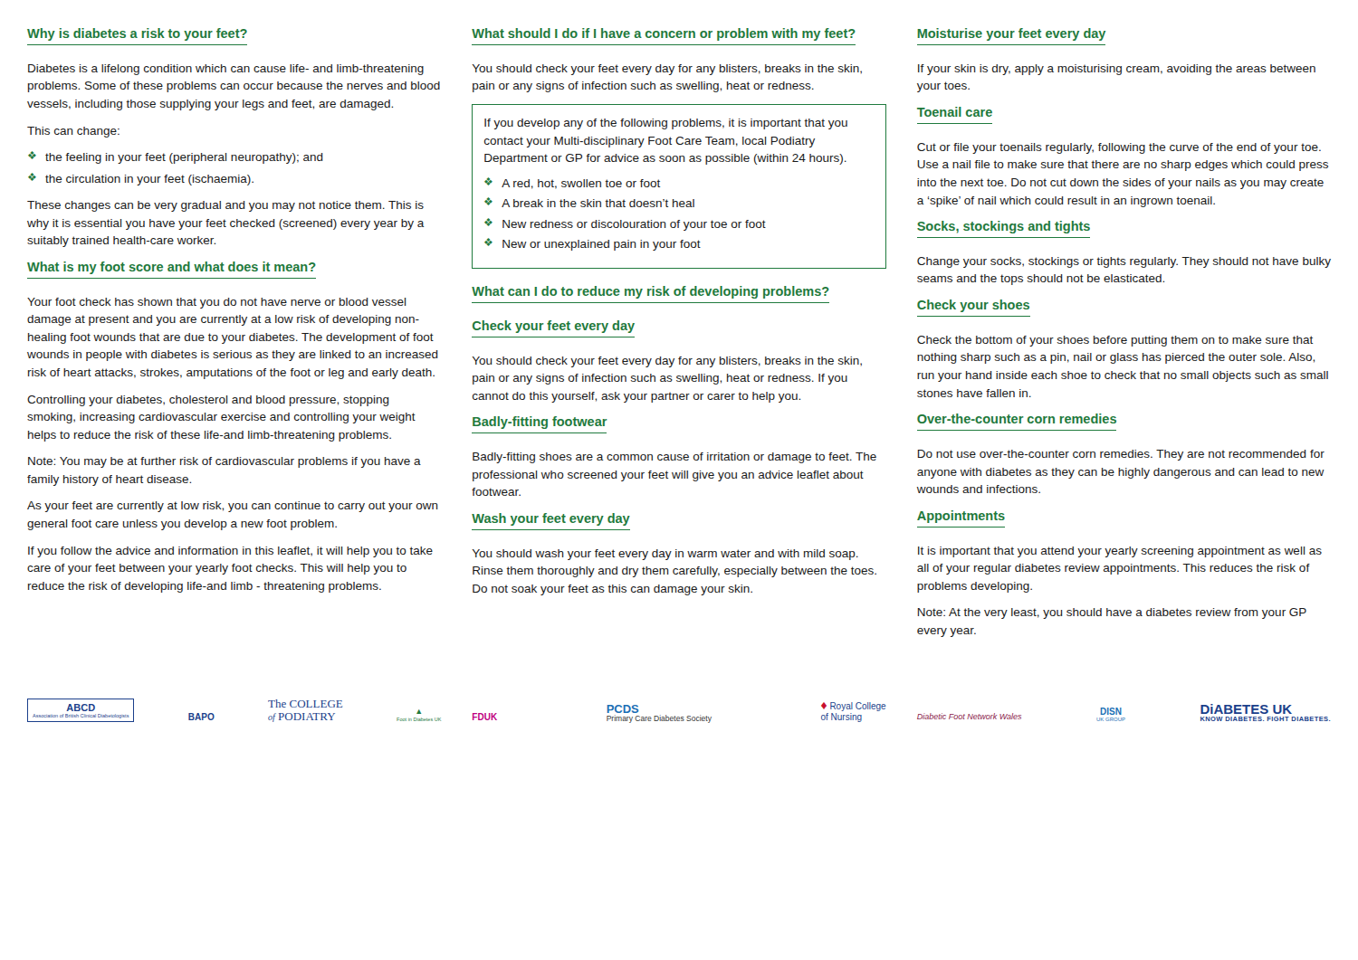Why is diabetes a risk to your feet?
Diabetes is a lifelong condition which can cause life- and limb-threatening problems. Some of these problems can occur because the nerves and blood vessels, including those supplying your legs and feet, are damaged.
This can change:
the feeling in your feet (peripheral neuropathy); and
the circulation in your feet (ischaemia).
These changes can be very gradual and you may not notice them. This is why it is essential you have your feet checked (screened) every year by a suitably trained health-care worker.
What is my foot score and what does it mean?
Your foot check has shown that you do not have nerve or blood vessel damage at present and you are currently at a low risk of developing non-healing foot wounds that are due to your diabetes. The development of foot wounds in people with diabetes is serious as they are linked to an increased risk of heart attacks, strokes, amputations of the foot or leg and early death.
Controlling your diabetes, cholesterol and blood pressure, stopping smoking, increasing cardiovascular exercise and controlling your weight helps to reduce the risk of these life-and limb-threatening problems.
Note: You may be at further risk of cardiovascular problems if you have a family history of heart disease.
As your feet are currently at low risk, you can continue to carry out your own general foot care unless you develop a new foot problem.
If you follow the advice and information in this leaflet, it will help you to take care of your feet between your yearly foot checks. This will help you to reduce the risk of developing life-and limb - threatening problems.
What should I do if I have a concern or problem with my feet?
You should check your feet every day for any blisters, breaks in the skin, pain or any signs of infection such as swelling, heat or redness.
If you develop any of the following problems, it is important that you contact your Multi-disciplinary Foot Care Team, local Podiatry Department or GP for advice as soon as possible (within 24 hours).
A red, hot, swollen toe or foot
A break in the skin that doesn’t heal
New redness or discolouration of your toe or foot
New or unexplained pain in your foot
What can I do to reduce my risk of developing problems?
Check your feet every day
You should check your feet every day for any blisters, breaks in the skin, pain or any signs of infection such as swelling, heat or redness. If you cannot do this yourself, ask your partner or carer to help you.
Badly-fitting footwear
Badly-fitting shoes are a common cause of irritation or damage to feet. The professional who screened your feet will give you an advice leaflet about footwear.
Wash your feet every day
You should wash your feet every day in warm water and with mild soap. Rinse them thoroughly and dry them carefully, especially between the toes. Do not soak your feet as this can damage your skin.
Moisturise your feet every day
If your skin is dry, apply a moisturising cream, avoiding the areas between your toes.
Toenail care
Cut or file your toenails regularly, following the curve of the end of your toe. Use a nail file to make sure that there are no sharp edges which could press into the next toe. Do not cut down the sides of your nails as you may create a ‘spike’ of nail which could result in an ingrown toenail.
Socks, stockings and tights
Change your socks, stockings or tights regularly. They should not have bulky seams and the tops should not be elasticated.
Check your shoes
Check the bottom of your shoes before putting them on to make sure that nothing sharp such as a pin, nail or glass has pierced the outer sole. Also, run your hand inside each shoe to check that no small objects such as small stones have fallen in.
Over-the-counter corn remedies
Do not use over-the-counter corn remedies. They are not recommended for anyone with diabetes as they can be highly dangerous and can lead to new wounds and infections.
Appointments
It is important that you attend your yearly screening appointment as well as all of your regular diabetes review appointments. This reduces the risk of problems developing.
Note: At the very least, you should have a diabetes review from your GP every year.
ABCD
Association of British Clinical Diabetologists
BAPO
The COLLEGE
of PODIATRY
▲
Foot in Diabetes UK
FDUK
PCDSPrimary Care Diabetes Society
♦ Royal College
of Nursing
Diabetic Foot Network Wales
DISN
UK GROUP
DiABETES UKKNOW DIABETES. FIGHT DIABETES.